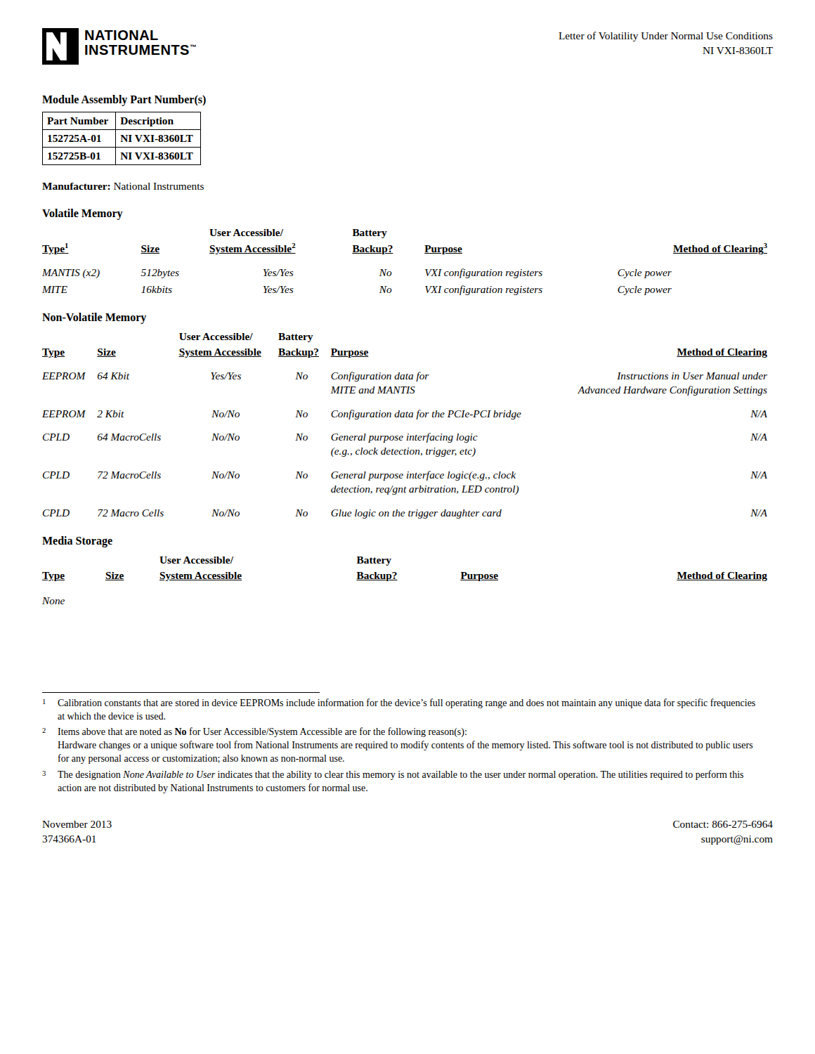NATIONAL
INSTRUMENTS™
Letter of Volatility Under Normal Use Conditions
NI VXI-8360LT
Module Assembly Part Number(s)
| Part Number | Description |
| --- | --- |
| 152725A-01 | NI VXI-8360LT |
| 152725B-01 | NI VXI-8360LT |
Manufacturer: National Instruments
Volatile Memory
| | | User Accessible/ | Battery | | |
| --- | --- | --- | --- | --- | --- |
| Type 1 | Size | System Accessible 2 | Backup? | Purpose | Method of Clearing 3 |
| MANTIS (x2) | 512bytes | Yes/Yes | No | VXI configuration registers | Cycle power |
| MITE | 16kbits | Yes/Yes | No | VXI configuration registers | Cycle power |
Non-Volatile Memory
| | | User Accessible/ | Battery | | |
| --- | --- | --- | --- | --- | --- |
| Type | Size | System Accessible | Backup? | Purpose | Method of Clearing |
| EEPROM | 64 Kbit | Yes/Yes | No | Configuration data for MITE and MANTIS | Instructions in User Manual under Advanced Hardware Configuration Settings |
| EEPROM | 2 Kbit | No/No | No | Configuration data for the PCIe-PCI bridge | N/A |
| CPLD | 64 MacroCells | No/No | No | General purpose interfacing logic (e.g., clock detection, trigger, etc) | N/A |
| CPLD | 72 MacroCells | No/No | No | General purpose interface logic(e.g., clock detection, req/gnt arbitration, LED control) | N/A |
| CPLD | 72 Macro Cells | No/No | No | Glue logic on the trigger daughter card | N/A |
Media Storage
| | | User Accessible/ | Battery | | |
| --- | --- | --- | --- | --- | --- |
| Type | Size | System Accessible | Backup? | Purpose | Method of Clearing |
None
1
Calibration constants that are stored in device EEPROMs include information for the device’s full operating range and does not maintain any unique data for specific frequencies at which the device is used.
2
Items above that are noted as No for User Accessible/System Accessible are for the following reason(s):
Hardware changes or a unique software tool from National Instruments are required to modify contents of the memory listed. This software tool is not distributed to public users for any personal access or customization; also known as non-normal use.
3
The designation None Available to User indicates that the ability to clear this memory is not available to the user under normal operation. The utilities required to perform this action are not distributed by National Instruments to customers for normal use.
November 2013
374366A-01
Contact: 866-275-6964
support@ni.com